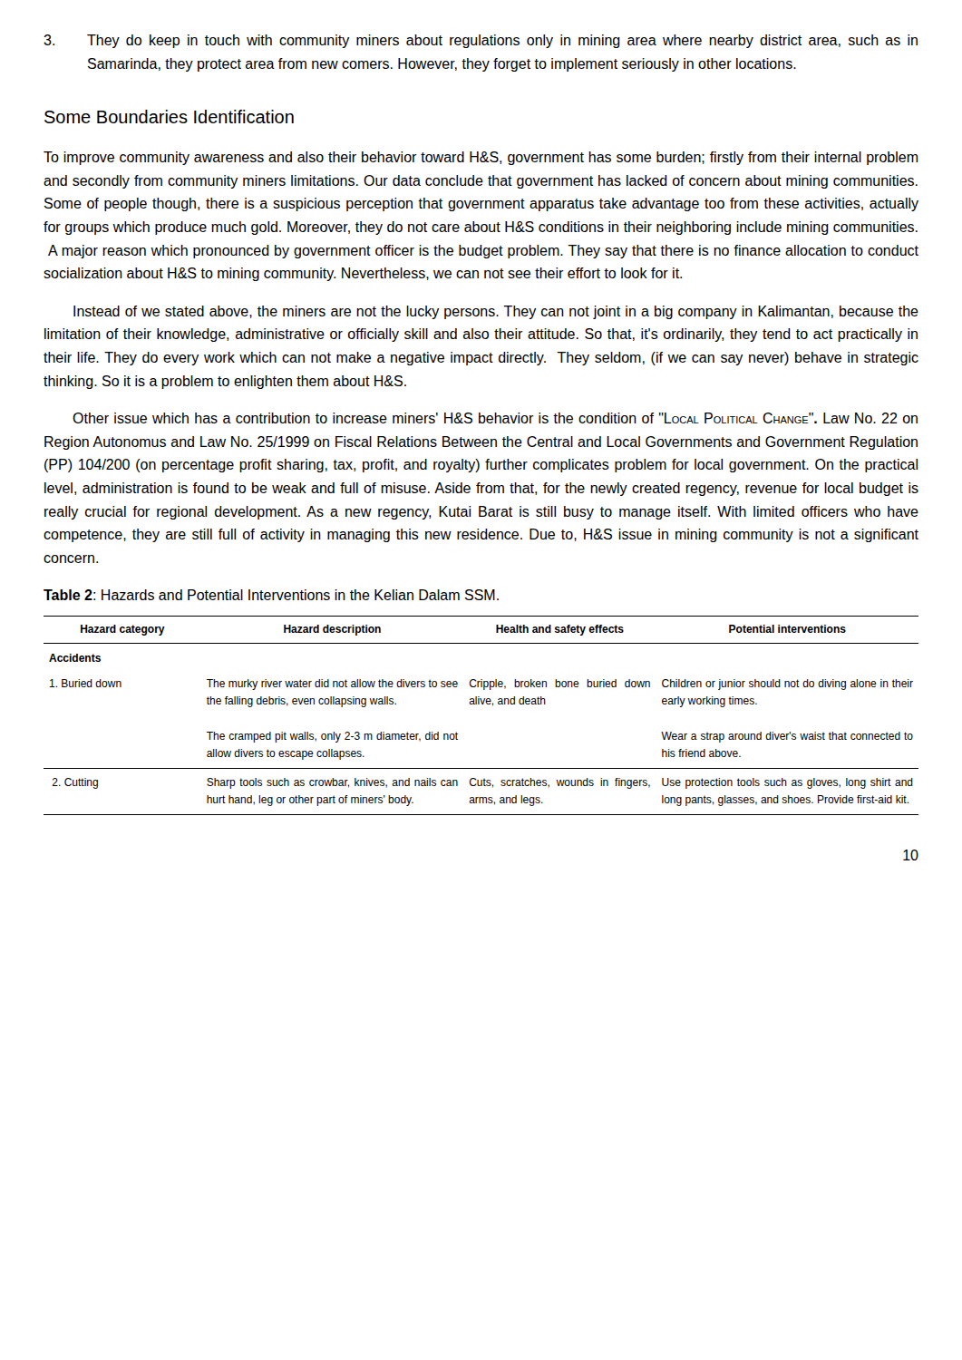3. They do keep in touch with community miners about regulations only in mining area where nearby district area, such as in Samarinda, they protect area from new comers. However, they forget to implement seriously in other locations.
Some Boundaries Identification
To improve community awareness and also their behavior toward H&S, government has some burden; firstly from their internal problem and secondly from community miners limitations. Our data conclude that government has lacked of concern about mining communities. Some of people though, there is a suspicious perception that government apparatus take advantage too from these activities, actually for groups which produce much gold. Moreover, they do not care about H&S conditions in their neighboring include mining communities. A major reason which pronounced by government officer is the budget problem. They say that there is no finance allocation to conduct socialization about H&S to mining community. Nevertheless, we can not see their effort to look for it.
Instead of we stated above, the miners are not the lucky persons. They can not joint in a big company in Kalimantan, because the limitation of their knowledge, administrative or officially skill and also their attitude. So that, it's ordinarily, they tend to act practically in their life. They do every work which can not make a negative impact directly. They seldom, (if we can say never) behave in strategic thinking. So it is a problem to enlighten them about H&S.
Other issue which has a contribution to increase miners' H&S behavior is the condition of "Local Political Change". Law No. 22 on Region Autonomus and Law No. 25/1999 on Fiscal Relations Between the Central and Local Governments and Government Regulation (PP) 104/200 (on percentage profit sharing, tax, profit, and royalty) further complicates problem for local government. On the practical level, administration is found to be weak and full of misuse. Aside from that, for the newly created regency, revenue for local budget is really crucial for regional development. As a new regency, Kutai Barat is still busy to manage itself. With limited officers who have competence, they are still full of activity in managing this new residence. Due to, H&S issue in mining community is not a significant concern.
Table 2 : Hazards and Potential Interventions in the Kelian Dalam SSM.
| Hazard category | Hazard description | Health and safety effects | Potential interventions |
| --- | --- | --- | --- |
| Accidents |
| 1. Buried down | The murky river water did not allow the divers to see the falling debris, even collapsing walls. The cramped pit walls, only 2-3 m diameter, did not allow divers to escape collapses. | Cripple, broken bone buried down alive, and death | Children or junior should not do diving alone in their early working times. Wear a strap around diver's waist that connected to his friend above. |
| 2. Cutting | Sharp tools such as crowbar, knives, and nails can hurt hand, leg or other part of miners' body. | Cuts, scratches, wounds in fingers, arms, and legs. | Use protection tools such as gloves, long shirt and long pants, glasses, and shoes. Provide first-aid kit. |
10